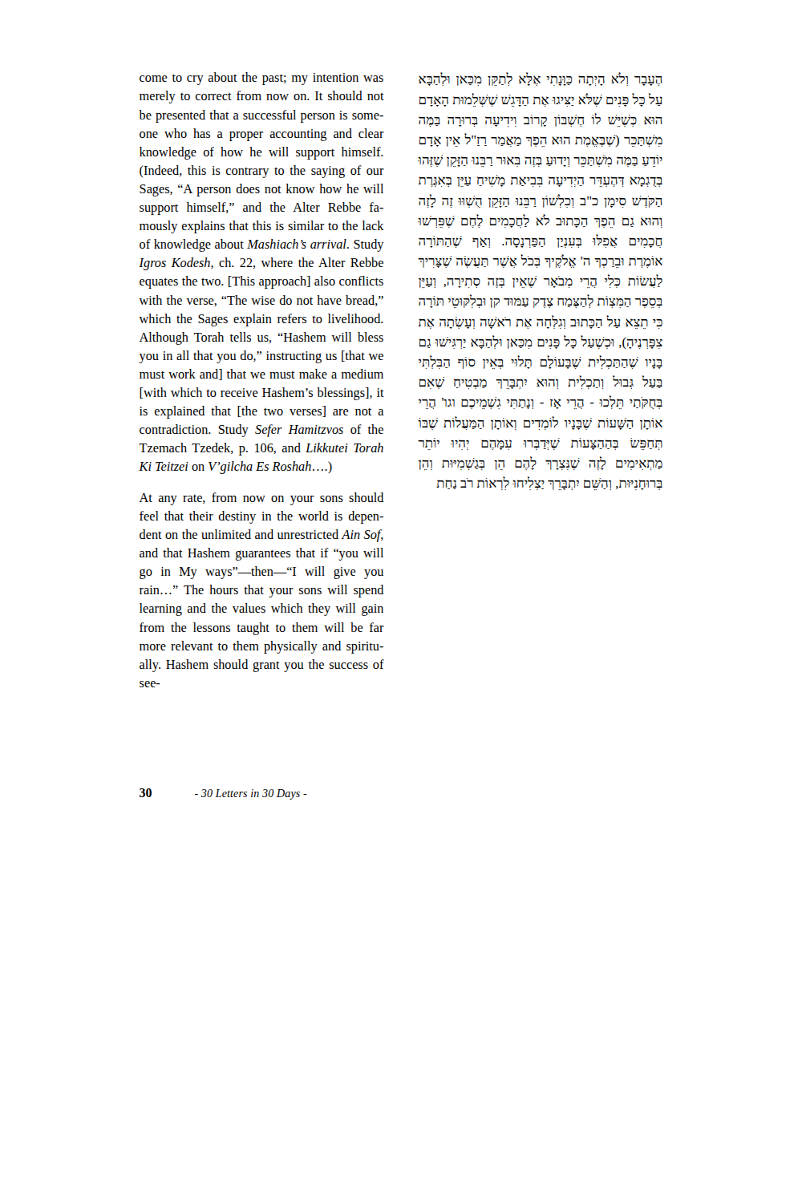come to cry about the past; my intention was merely to correct from now on. It should not be presented that a successful person is someone who has a proper accounting and clear knowledge of how he will support himself. (Indeed, this is contrary to the saying of our Sages, “A person does not know how he will support himself,” and the Alter Rebbe famously explains that this is similar to the lack of knowledge about Mashiach’s arrival. Study Igros Kodesh, ch. 22, where the Alter Rebbe equates the two. [This approach] also conflicts with the verse, “The wise do not have bread,” which the Sages explain refers to livelihood. Although Torah tells us, “Hashem will bless you in all that you do,” instructing us [that we must work and] that we must make a medium [with which to receive Hashem’s blessings], it is explained that [the two verses] are not a contradiction. Study Sefer Hamitzvos of the Tzemach Tzedek, p. 106, and Likkutei Torah Ki Teitzei on V’gilcha Es Roshah….)
At any rate, from now on your sons should feel that their destiny in the world is dependent on the unlimited and unrestricted Ain Sof, and that Hashem guarantees that if “you will go in My ways”—then—“I will give you rain…” The hours that your sons will spend learning and the values which they will gain from the lessons taught to them will be far more relevant to them physically and spiritually. Hashem should grant you the success of see-
הֶעָבָר וְלֹא הָיְתָה כַּוָּנָתִי אֶלָּא לְתַקֵּן מִכַּאן וּלְהַבָּא עַל כָּל פָּנִים שֶׁלֹּא יַצִּיגוּ אֶת הַדָּגֵשׁ שֶׁשְּׁלֵמוּת הָאָדָם הוּא כְּשֶׁיֵּשׁ לוֹ חֶשְׁבּוֹן קָרוֹב וִידִיעָה בְּרוּרָה בַּמֶּה מִשְׁתַּכֵּר (שֶׁבֶּאֱמֶת הוּא הֵפֶךְ מַאֲמַר רַזַ"ל אֵין אָדָם יוֹדֵעַ בַּמֶּה מִשְׁתַּכֵּר וְיָדוּעַ בְּזֶה בִּאוּר רַבֵּנוּ הַזָּקֵן שֶׁזֶּהוּ בְּדֻגְמָא דְּהֶעְדֵּר הַיְדִיעָה בִּבִיאַת מָשִׁיחַ עַיֵּן בְּאִגֶּרֶת הַקֹּדֶשׁ סִימָן כ"ב וְכִלְשׁוֹן רַבֵּנוּ הַזָּקֵן הֻשְׁוּוּ זֶה לָזֶה וְהוּא גַם הֵפֶךְ הַכָּתוּב לֹא לַחֲכָמִים לֶחֶם שֶׁפֵּרְשׁוּ חֲכָמִים אֲפִלּוּ בְּעִנְיַן הַפַּרְנָסָה. וְאַף שֶׁהַתּוֹרָה אוֹמֶרֶת וּבֵרַכְךָ ה' אֱלֹקֶיךָ בְּכֹל אֲשֶׁר תַּעֲשֶׂה שֶׁצָּרִיךְ לַעֲשׂוֹת כְּלִי הֲרֵי מְבֹאָר שֶׁאֵין בְּזֶה סְתִירָה, וְעַיֵּן בְּסֵפֶר הַמִּצְוֹת לְהַצֶּמַח צֶדֶק עַמּוּד קן וּבְלִקּוּטֵי תּוֹרָה כִּי תֵצֵא עַל הַכָּתוּב וְגִלְּחָה אֶת רֹאשָׁה וְעָשְׂתָה אֶת צִפָּרְנֶיהָ), וּכְשֶׁעַל כָּל פָּנִים מִכַּאן וּלְהַבָּא יַרְגִּישׁוּ גַם בָּנָיו שֶׁהַתַּכְלִית שֶׁבָּעוֹלָם תָּלוּי בְּאֵין סוֹף הַבִּלְתִּי בַּעַל גְּבוּל וְתַכְלִית וְהוּא יִתְבָּרֵךְ מַבְטִיחַ שֶׁאִם בְּחֻקֹּתַי תֵּלְכוּ - הֲרֵי אָז - וְנָתַתִּי גִשְׁמֵיכֶם וגו' הֲרֵי אוֹתָן הַשָּׁעוֹת שֶׁבָּנָיו לוֹמְדִים וְאוֹתָן הַמַּעֲלוֹת שֶׁבּוֹ תְּחַפֵּשׂ בְּהַהַצָּעוֹת שֶׁיְּדַבְּרוּ עִמָּהֶם יְהִיוּ יוֹתֵר מַתְאִימִים לָזֶה שֶׁנִּצְרָךְ לָהֶם הֵן בְּגַשְׁמִיּוּת וְהֵן בְּרוּחָנִיּוּת, וְהַשֵּׁם יִתְבָּרֵךְ יַצְלִיחוּ לִרְאוֹת רֹב נַחַת
30 - 30 Letters in 30 Days -